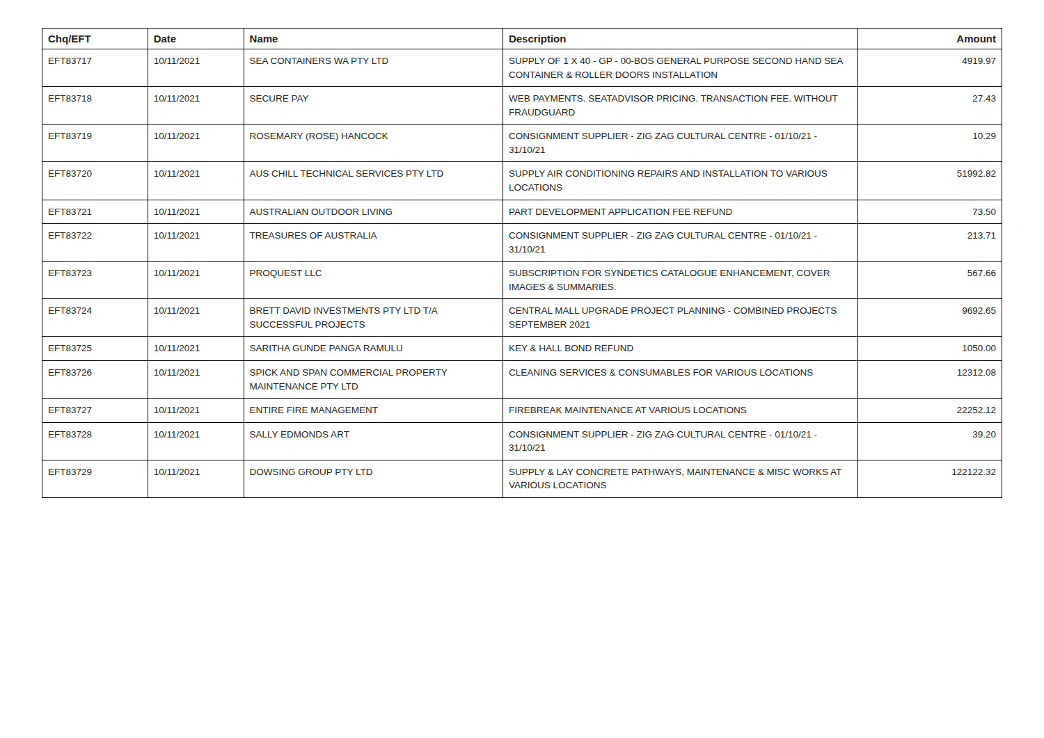| Chq/EFT | Date | Name | Description | Amount |
| --- | --- | --- | --- | --- |
| EFT83717 | 10/11/2021 | SEA CONTAINERS WA PTY LTD | SUPPLY OF 1 X 40 - GP - 00-BOS GENERAL PURPOSE SECOND HAND SEA CONTAINER & ROLLER DOORS INSTALLATION | 4919.97 |
| EFT83718 | 10/11/2021 | SECURE PAY | WEB PAYMENTS. SEATADVISOR PRICING. TRANSACTION FEE. WITHOUT FRAUDGUARD | 27.43 |
| EFT83719 | 10/11/2021 | ROSEMARY (ROSE) HANCOCK | CONSIGNMENT SUPPLIER - ZIG ZAG CULTURAL CENTRE - 01/10/21 - 31/10/21 | 10.29 |
| EFT83720 | 10/11/2021 | AUS CHILL TECHNICAL SERVICES PTY LTD | SUPPLY AIR CONDITIONING REPAIRS AND INSTALLATION TO VARIOUS LOCATIONS | 51992.82 |
| EFT83721 | 10/11/2021 | AUSTRALIAN OUTDOOR LIVING | PART DEVELOPMENT APPLICATION FEE REFUND | 73.50 |
| EFT83722 | 10/11/2021 | TREASURES OF AUSTRALIA | CONSIGNMENT SUPPLIER - ZIG ZAG CULTURAL CENTRE - 01/10/21 - 31/10/21 | 213.71 |
| EFT83723 | 10/11/2021 | PROQUEST LLC | SUBSCRIPTION FOR SYNDETICS CATALOGUE ENHANCEMENT, COVER IMAGES & SUMMARIES. | 567.66 |
| EFT83724 | 10/11/2021 | BRETT DAVID INVESTMENTS PTY LTD T/A SUCCESSFUL PROJECTS | CENTRAL MALL UPGRADE PROJECT PLANNING - COMBINED PROJECTS SEPTEMBER 2021 | 9692.65 |
| EFT83725 | 10/11/2021 | SARITHA GUNDE PANGA RAMULU | KEY & HALL BOND REFUND | 1050.00 |
| EFT83726 | 10/11/2021 | SPICK AND SPAN COMMERCIAL PROPERTY MAINTENANCE PTY LTD | CLEANING SERVICES & CONSUMABLES FOR VARIOUS LOCATIONS | 12312.08 |
| EFT83727 | 10/11/2021 | ENTIRE FIRE MANAGEMENT | FIREBREAK MAINTENANCE AT VARIOUS LOCATIONS | 22252.12 |
| EFT83728 | 10/11/2021 | SALLY EDMONDS ART | CONSIGNMENT SUPPLIER - ZIG ZAG CULTURAL CENTRE - 01/10/21 - 31/10/21 | 39.20 |
| EFT83729 | 10/11/2021 | DOWSING GROUP PTY LTD | SUPPLY & LAY CONCRETE PATHWAYS, MAINTENANCE & MISC WORKS AT VARIOUS LOCATIONS | 122122.32 |